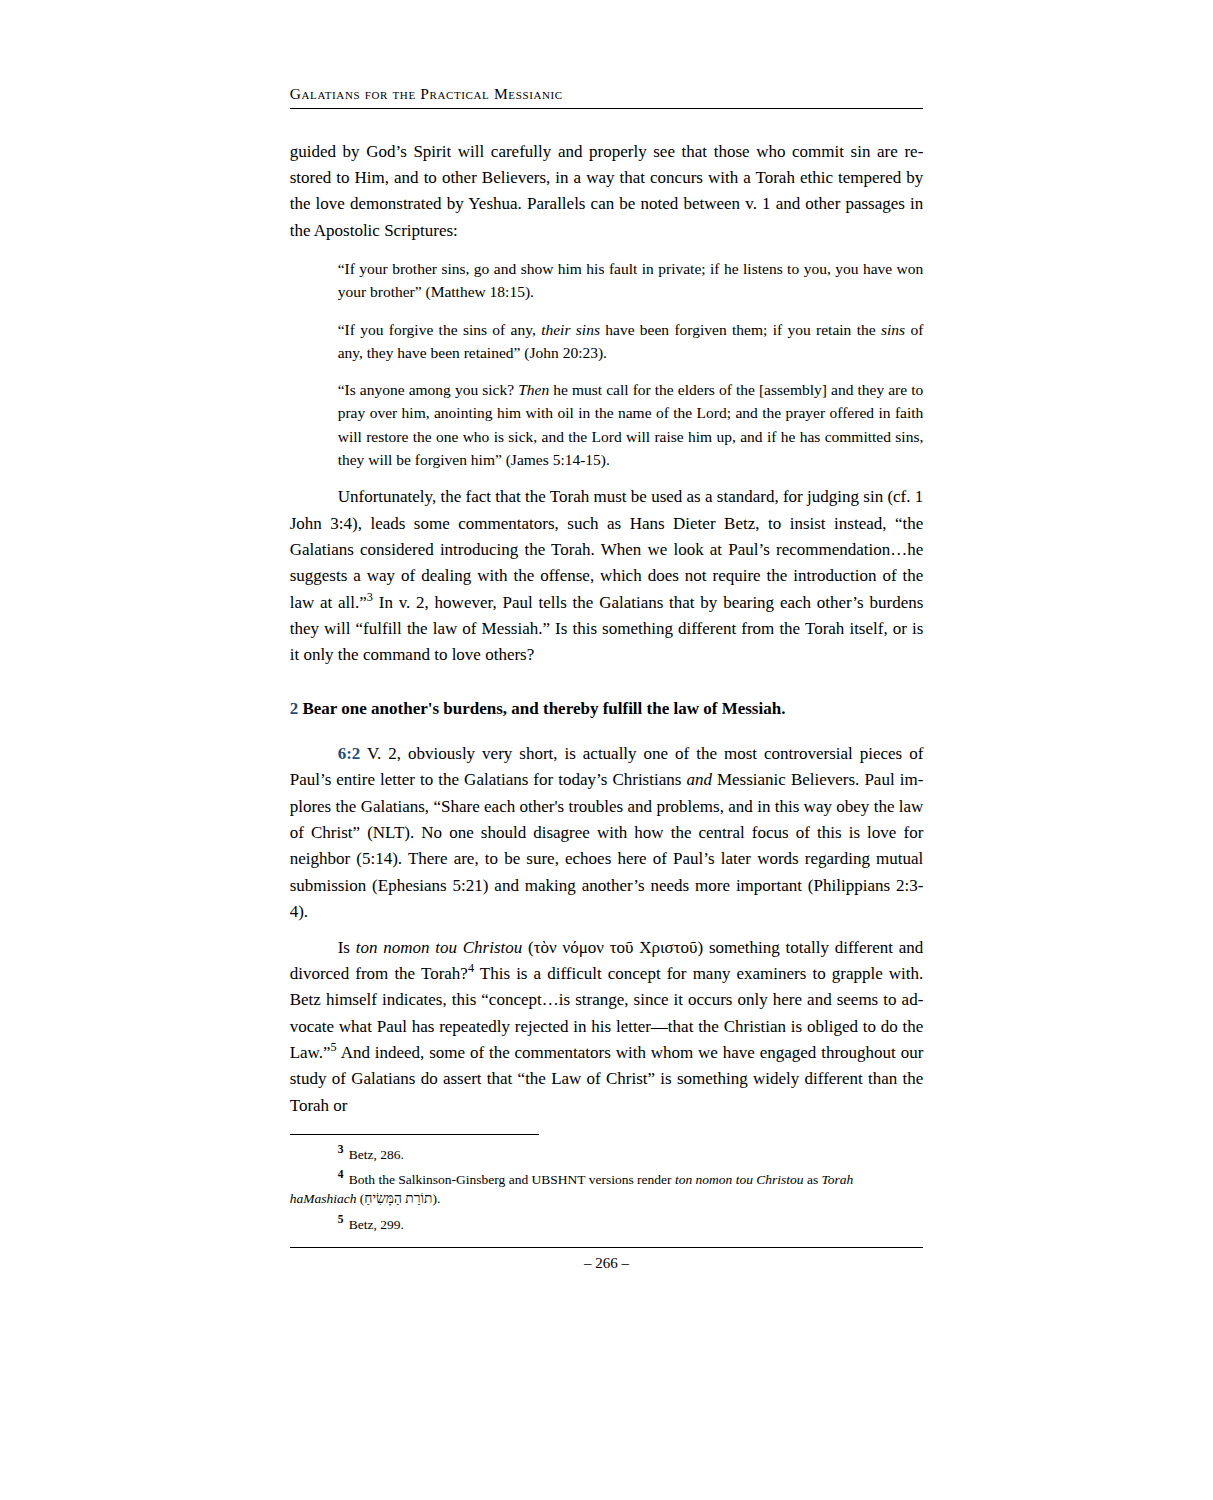Galatians for the Practical Messianic
guided by God’s Spirit will carefully and properly see that those who commit sin are restored to Him, and to other Believers, in a way that concurs with a Torah ethic tempered by the love demonstrated by Yeshua. Parallels can be noted between v. 1 and other passages in the Apostolic Scriptures:
“If your brother sins, go and show him his fault in private; if he listens to you, you have won your brother” (Matthew 18:15).
“If you forgive the sins of any, their sins have been forgiven them; if you retain the sins of any, they have been retained” (John 20:23).
“Is anyone among you sick? Then he must call for the elders of the [assembly] and they are to pray over him, anointing him with oil in the name of the Lord; and the prayer offered in faith will restore the one who is sick, and the Lord will raise him up, and if he has committed sins, they will be forgiven him” (James 5:14-15).
Unfortunately, the fact that the Torah must be used as a standard, for judging sin (cf. 1 John 3:4), leads some commentators, such as Hans Dieter Betz, to insist instead, “the Galatians considered introducing the Torah. When we look at Paul’s recommendation…he suggests a way of dealing with the offense, which does not require the introduction of the law at all.”3 In v. 2, however, Paul tells the Galatians that by bearing each other’s burdens they will “fulfill the law of Messiah.” Is this something different from the Torah itself, or is it only the command to love others?
2 Bear one another's burdens, and thereby fulfill the law of Messiah.
6:2 V. 2, obviously very short, is actually one of the most controversial pieces of Paul’s entire letter to the Galatians for today’s Christians and Messianic Believers. Paul implores the Galatians, “Share each other's troubles and problems, and in this way obey the law of Christ” (NLT). No one should disagree with how the central focus of this is love for neighbor (5:14). There are, to be sure, echoes here of Paul’s later words regarding mutual submission (Ephesians 5:21) and making another’s needs more important (Philippians 2:3-4).
Is ton nomon tou Christou (τὸν νόμον τοῦ Χριστοῦ) something totally different and divorced from the Torah?4 This is a difficult concept for many examiners to grapple with. Betz himself indicates, this “concept…is strange, since it occurs only here and seems to advocate what Paul has repeatedly rejected in his letter—that the Christian is obliged to do the Law.”5 And indeed, some of the commentators with whom we have engaged throughout our study of Galatians do assert that “the Law of Christ” is something widely different than the Torah or
3 Betz, 286.
4 Both the Salkinson-Ginsberg and UBSHNT versions render ton nomon tou Christou as Torah haMashiach (תוֹרַת הַמָּשִׂיחַ).
5 Betz, 299.
– 266 –